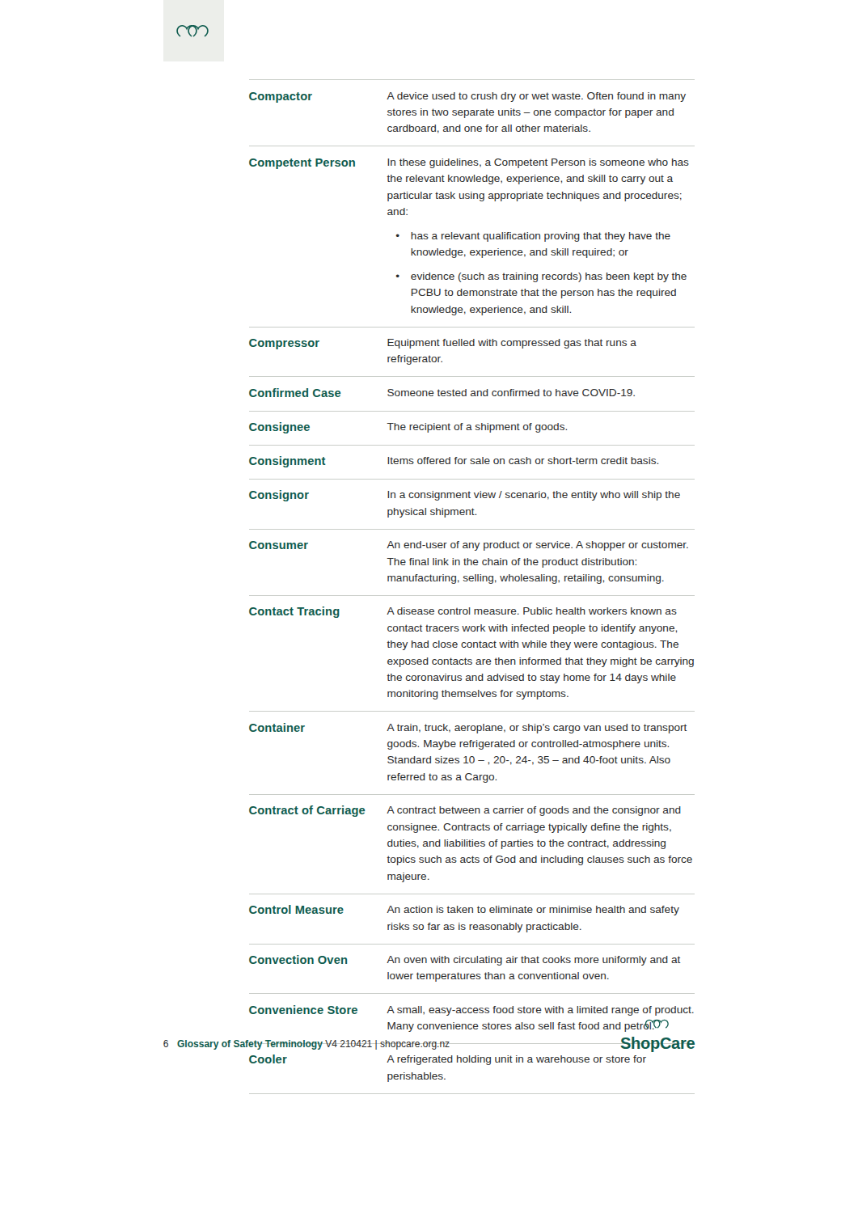| Compactor | A device used to crush dry or wet waste. Often found in many stores in two separate units – one compactor for paper and cardboard, and one for all other materials. |
| Competent Person | In these guidelines, a Competent Person is someone who has the relevant knowledge, experience, and skill to carry out a particular task using appropriate techniques and procedures; and: has a relevant qualification proving that they have the knowledge, experience, and skill required; or evidence (such as training records) has been kept by the PCBU to demonstrate that the person has the required knowledge, experience, and skill. |
| Compressor | Equipment fuelled with compressed gas that runs a refrigerator. |
| Confirmed Case | Someone tested and confirmed to have COVID-19. |
| Consignee | The recipient of a shipment of goods. |
| Consignment | Items offered for sale on cash or short-term credit basis. |
| Consignor | In a consignment view / scenario, the entity who will ship the physical shipment. |
| Consumer | An end-user of any product or service. A shopper or customer. The final link in the chain of the product distribution: manufacturing, selling, wholesaling, retailing, consuming. |
| Contact Tracing | A disease control measure. Public health workers known as contact tracers work with infected people to identify anyone, they had close contact with while they were contagious. The exposed contacts are then informed that they might be carrying the coronavirus and advised to stay home for 14 days while monitoring themselves for symptoms. |
| Container | A train, truck, aeroplane, or ship’s cargo van used to transport goods. Maybe refrigerated or controlled-atmosphere units. Standard sizes 10 – , 20-, 24-, 35 – and 40-foot units. Also referred to as a Cargo. |
| Contract of Carriage | A contract between a carrier of goods and the consignor and consignee. Contracts of carriage typically define the rights, duties, and liabilities of parties to the contract, addressing topics such as acts of God and including clauses such as force majeure. |
| Control Measure | An action is taken to eliminate or minimise health and safety risks so far as is reasonably practicable. |
| Convection Oven | An oven with circulating air that cooks more uniformly and at lower temperatures than a conventional oven. |
| Convenience Store | A small, easy-access food store with a limited range of product. Many convenience stores also sell fast food and petrol. |
| Cooler | A refrigerated holding unit in a warehouse or store for perishables. |
6 Glossary of Safety Terminology V4 210421 | shopcare.org.nz
ShopCare